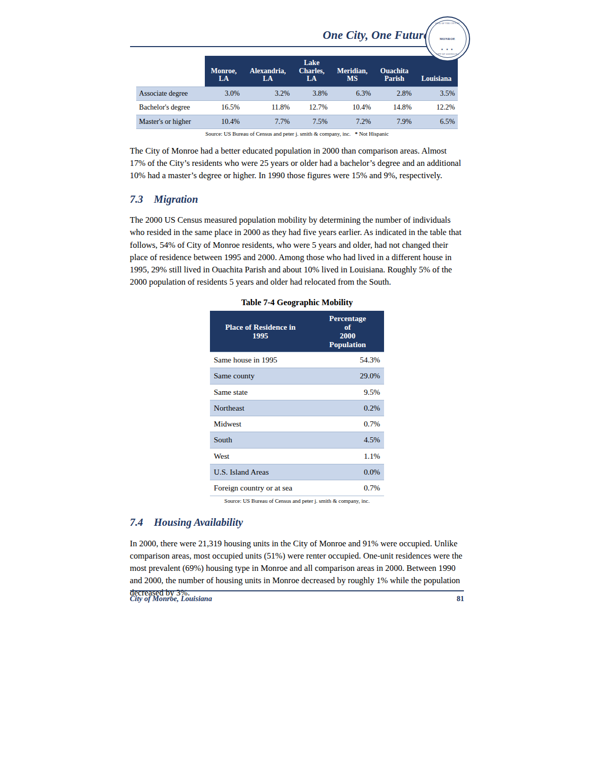One City, One Future
SEAL OF THE CITY OF
MONROE
★ ★ ★
CITY OF LOUISIANA
| | Monroe, LA | Alexandria, LA | Lake Charles, LA | Meridian, MS | Ouachita Parish | Louisiana |
| --- | --- | --- | --- | --- | --- | --- |
| Associate degree | 3.0% | 3.2% | 3.8% | 6.3% | 2.8% | 3.5% |
| Bachelor's degree | 16.5% | 11.8% | 12.7% | 10.4% | 14.8% | 12.2% |
| Master's or higher | 10.4% | 7.7% | 7.5% | 7.2% | 7.9% | 6.5% |
Source: US Bureau of Census and peter j. smith & company, inc. * Not Hispanic
The City of Monroe had a better educated population in 2000 than comparison areas. Almost 17% of the City’s residents who were 25 years or older had a bachelor’s degree and an additional 10% had a master’s degree or higher. In 1990 those figures were 15% and 9%, respectively.
7.3 Migration
The 2000 US Census measured population mobility by determining the number of individuals who resided in the same place in 2000 as they had five years earlier. As indicated in the table that follows, 54% of City of Monroe residents, who were 5 years and older, had not changed their place of residence between 1995 and 2000. Among those who had lived in a different house in 1995, 29% still lived in Ouachita Parish and about 10% lived in Louisiana. Roughly 5% of the 2000 population of residents 5 years and older had relocated from the South.
Table 7-4 Geographic Mobility
| Place of Residence in 1995 | Percentage of 2000 Population |
| --- | --- |
| Same house in 1995 | 54.3% |
| Same county | 29.0% |
| Same state | 9.5% |
| Northeast | 0.2% |
| Midwest | 0.7% |
| South | 4.5% |
| West | 1.1% |
| U.S. Island Areas | 0.0% |
| Foreign country or at sea | 0.7% |
Source: US Bureau of Census and peter j. smith & company, inc.
7.4 Housing Availability
In 2000, there were 21,319 housing units in the City of Monroe and 91% were occupied. Unlike comparison areas, most occupied units (51%) were renter occupied. One-unit residences were the most prevalent (69%) housing type in Monroe and all comparison areas in 2000. Between 1990 and 2000, the number of housing units in Monroe decreased by roughly 1% while the population decreased by 3%.
City of Monroe, Louisiana 81